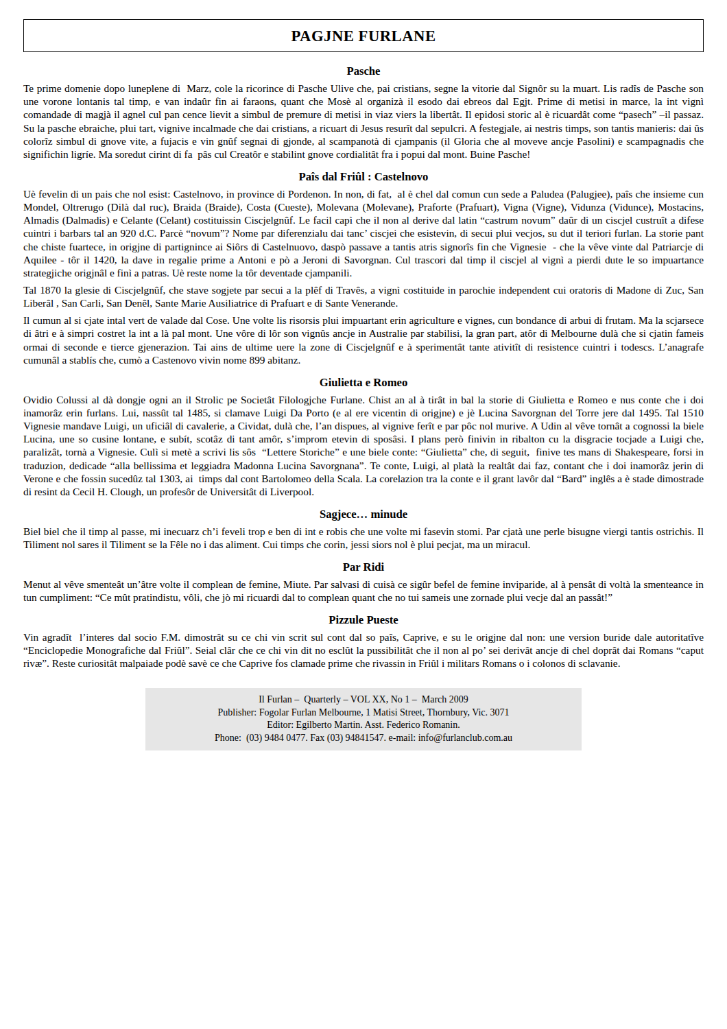PAGJNE FURLANE
Pasche
Te prime domenie dopo luneplene di Marz, cole la ricorince di Pasche Ulive che, pai cristians, segne la vitorie dal Signôr su la muart. Lis radîs de Pasche son une vorone lontanis tal timp, e van indaûr fin ai faraons, quant che Mosè al organizà il esodo dai ebreos dal Egjt. Prime di metisi in marce, la int vignì comandade di magjà il agnel cul pan cence lievit a simbul de premure di metisi in viaz viers la libertât. Il epidosi storic al è ricuardât come “pasech” –il passaz. Su la pasche ebraiche, plui tart, vignive incalmade che dai cristians, a ricuart di Jesus resurît dal sepulcri. A festegjale, ai nestris timps, son tantis manieris: dai ûs colorîz simbul di gnove vite, a fujacis e vin gnûf segnai di gjonde, al scampanotà di cjampanis (il Gloria che al moveve ancje Pasolini) e scampagnadis che significhin ligríe. Ma soredut cirint di fa pâs cul Creatôr e stabilint gnove cordialitât fra i popui dal mont. Buine Pasche!
Paîs dal Friûl : Castelnovo
Uè fevelin di un pais che nol esist: Castelnovo, in province di Pordenon. In non, di fat, al è chel dal comun cun sede a Paludea (Palugjee), paîs che insieme cun Mondel, Oltrerugo (Dilà dal ruc), Braida (Braide), Costa (Cueste), Molevana (Molevane), Praforte (Prafuart), Vigna (Vigne), Vidunza (Vidunce), Mostacins, Almadis (Dalmadis) e Celante (Celant) costituissin Ciscjelgnûf. Le facil capì che il non al derive dal latin “castrum novum” daûr di un ciscjel custruît a difese cuintri i barbars tal an 920 d.C. Parcè “novum”? Nome par diferenzialu dai tanc’ ciscjei che esistevin, di secui plui vecjos, su dut il teriori furlan. La storie pant che chiste fuartece, in origjne di partignince ai Siôrs di Castelnuovo, daspò passave a tantis atris signorîs fin che Vignesie - che la vêve vinte dal Patriarcje di Aquilee - tôr il 1420, la dave in regalie prime a Antoni e pò a Jeroni di Savorgnan. Cul trascori dal timp il ciscjel al vignì a pierdi dute le so impuartance strategjiche origjnâl e finì a patras. Uè reste nome la tôr deventade cjampanili.
Tal 1870 la glesie di Ciscjelgnûf, che stave sogjete par secui a la plêf di Travês, a vignì costituide in parochie independent cui oratoris di Madone di Zuc, San Liberâl , San Carli, San Denêl, Sante Marie Ausiliatrice di Prafuart e di Sante Venerande.
Il cumun al si cjate intal vert de valade dal Cose. Une volte lis risorsis plui impuartant erin agriculture e vignes, cun bondance di arbui di frutam. Ma la scjarsece di âtri e à simpri costret la int a là pal mont. Une vôre di lôr son vignûs ancje in Australie par stabilisi, la gran part, atôr di Melbourne dulà che si cjatin fameis ormai di seconde e tierce gjenerazion. Tai ains de ultime uere la zone di Ciscjelgnûf e à sperimentât tante ativitît di resistence cuintri i todescs. L’anagrafe cumunâl a stablís che, cumò a Castenovo vivin nome 899 abitanz.
Giulietta e Romeo
Ovidio Colussi al dà dongje ogni an il Strolic pe Societât Filologjche Furlane. Chist an al à tirât in bal la storie di Giulietta e Romeo e nus conte che i doi inamorâz erin furlans. Lui, nassût tal 1485, si clamave Luigi Da Porto (e al ere vicentin di origjne) e jè Lucina Savorgnan del Torre jere dal 1495. Tal 1510 Vignesie mandave Luigi, un uficiâl di cavalerie, a Cividat, dulà che, l’an dispues, al vignive ferît e par pôc nol murive. A Udin al vêve tornât a cognossi la biele Lucina, une so cusine lontane, e subít, scotâz di tant amôr, s’improm etevin di sposâsi. I plans però finivin in ribalton cu la disgracie tocjade a Luigi che, paralizât, tornà a Vignesie. Culì si metè a scrivi lis sôs “Lettere Storiche” e une biele conte: “Giulietta” che, di seguit, finive tes mans di Shakespeare, forsi in traduzion, dedicade “alla bellissima et leggiadra Madonna Lucina Savorgnana”. Te conte, Luigi, al platà la realtât dai faz, contant che i doi inamorâz jerin di Verone e che fossin sucedûz tal 1303, ai timps dal cont Bartolomeo della Scala. La corelazion tra la conte e il grant lavôr dal “Bard” inglês a è stade dimostrade di resint da Cecil H. Clough, un profesôr de Universitât di Liverpool.
Sagjece… minude
Biel biel che il timp al passe, mi inecuarz ch’i feveli trop e ben di int e robis che une volte mi fasevin stomi. Par cjatà une perle bisugne viergi tantis ostrichis. Il Tiliment nol sares il Tiliment se la Fêle no i das aliment. Cui timps che corin, jessi siors nol è plui pecjat, ma un miracul.
Par Ridi
Menut al vêve smenteât un’âtre volte il complean de femine, Miute. Par salvasi di cuisà ce sigûr befel de femine inviparide, al à pensât di voltà la smenteance in tun cumpliment: “Ce mût pratindistu, vôli, che jò mi ricuardi dal to complean quant che no tui sameis une zornade plui vecje dal an passât!”
Pizzule Pueste
Vin agradît l’interes dal socio F.M. dimostrât su ce chi vin scrit sul cont dal so paîs, Caprive, e su le origjne dal non: une version buride dale autoritatîve “Enciclopedie Monografiche dal Friûl”. Seial clâr che ce chi vin dit no esclût la pussibilitât che il non al po’ sei derivât ancje di chel doprât dai Romans “caput rivæ”. Reste curiositât malpaiade podè savè ce che Caprive fos clamade prime che rivassin in Friûl i militars Romans o i colonos di sclavanie.
Il Furlan – Quarterly – VOL XX, No 1 – March 2009
Publisher: Fogolar Furlan Melbourne, 1 Matisi Street, Thornbury, Vic. 3071
Editor: Egilberto Martin. Asst. Federico Romanin.
Phone: (03) 9484 0477. Fax (03) 94841547. e-mail: info@furlanclub.com.au